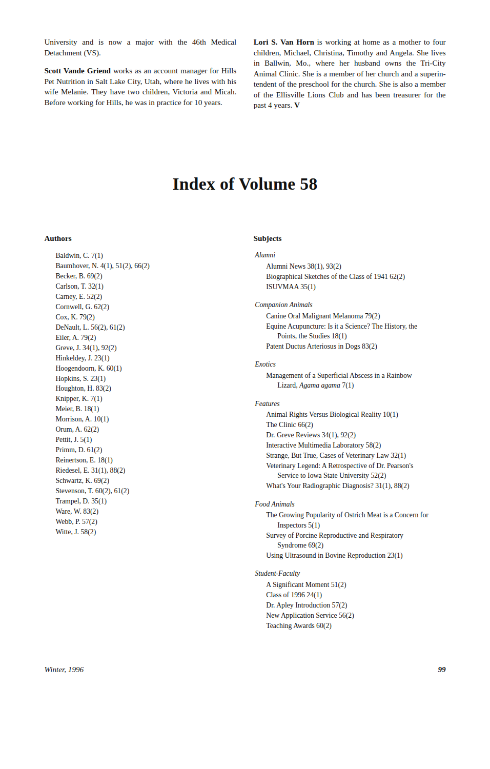University and is now a major with the 46th Medical Detachment (VS).
Scott Vande Griend works as an account manager for Hills Pet Nutrition in Salt Lake City, Utah, where he lives with his wife Melanie. They have two children, Victoria and Micah. Before working for Hills, he was in practice for 10 years.
Lori S. Van Horn is working at home as a mother to four children, Michael, Christina, Timothy and Angela. She lives in Ballwin, Mo., where her husband owns the Tri-City Animal Clinic. She is a member of her church and a superintendent of the preschool for the church. She is also a member of the Ellisville Lions Club and has been treasurer for the past 4 years. V
Index of Volume 58
Authors
Baldwin, C. 7(1)
Baumhover, N. 4(1), 51(2), 66(2)
Becker, B. 69(2)
Carlson, T. 32(1)
Carney, E. 52(2)
Cornwell, G. 62(2)
Cox, K. 79(2)
DeNault, L. 56(2), 61(2)
Eiler, A. 79(2)
Greve, J. 34(1), 92(2)
Hinkeldey, J. 23(1)
Hoogendoorn, K. 60(1)
Hopkins, S. 23(1)
Houghton, H. 83(2)
Knipper, K. 7(1)
Meier, B. 18(1)
Morrison, A. 10(1)
Orum, A. 62(2)
Pettit, J. 5(1)
Primm, D. 61(2)
Reinertson, E. 18(1)
Riedesel, E. 31(1), 88(2)
Schwartz, K. 69(2)
Stevenson, T. 60(2), 61(2)
Trampel, D. 35(1)
Ware, W. 83(2)
Webb, P. 57(2)
Witte, J. 58(2)
Subjects
Alumni
Alumni News 38(1), 93(2)
Biographical Sketches of the Class of 1941 62(2)
ISUVMAA 35(1)
Companion Animals
Canine Oral Malignant Melanoma 79(2)
Equine Acupuncture: Is it a Science? The History, the Points, the Studies 18(1)
Patent Ductus Arteriosus in Dogs 83(2)
Exotics
Management of a Superficial Abscess in a Rainbow Lizard, Agama agama 7(1)
Features
Animal Rights Versus Biological Reality 10(1)
The Clinic 66(2)
Dr. Greve Reviews 34(1), 92(2)
Interactive Multimedia Laboratory 58(2)
Strange, But True, Cases of Veterinary Law 32(1)
Veterinary Legend: A Retrospective of Dr. Pearson's Service to Iowa State University 52(2)
What's Your Radiographic Diagnosis? 31(1), 88(2)
Food Animals
The Growing Popularity of Ostrich Meat is a Concern for Inspectors 5(1)
Survey of Porcine Reproductive and Respiratory Syndrome 69(2)
Using Ultrasound in Bovine Reproduction 23(1)
Student-Faculty
A Significant Moment 51(2)
Class of 1996 24(1)
Dr. Apley Introduction 57(2)
New Application Service 56(2)
Teaching Awards 60(2)
Winter, 1996 99